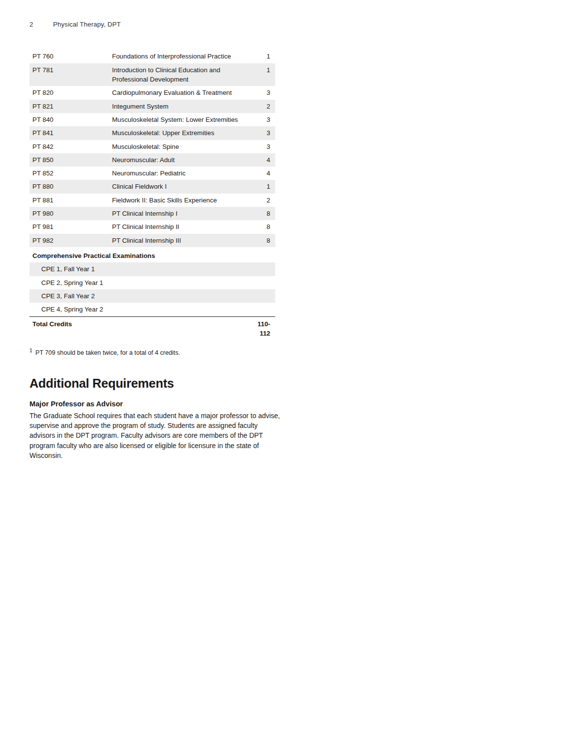2 Physical Therapy, DPT
| PT 760 | Foundations of Interprofessional Practice | 1 |
| PT 781 | Introduction to Clinical Education and Professional Development | 1 |
| PT 820 | Cardiopulmonary Evaluation & Treatment | 3 |
| PT 821 | Integument System | 2 |
| PT 840 | Musculoskeletal System: Lower Extremities | 3 |
| PT 841 | Musculoskeletal: Upper Extremities | 3 |
| PT 842 | Musculoskeletal: Spine | 3 |
| PT 850 | Neuromuscular: Adult | 4 |
| PT 852 | Neuromuscular: Pediatric | 4 |
| PT 880 | Clinical Fieldwork I | 1 |
| PT 881 | Fieldwork II: Basic Skills Experience | 2 |
| PT 980 | PT Clinical Internship I | 8 |
| PT 981 | PT Clinical Internship II | 8 |
| PT 982 | PT Clinical Internship III | 8 |
| Comprehensive Practical Examinations |
| CPE 1, Fall Year 1 | |
| CPE 2, Spring Year 1 | |
| CPE 3, Fall Year 2 | |
| CPE 4, Spring Year 2 | |
| Total Credits | 110-112 |
1PT 709 should be taken twice, for a total of 4 credits.
Additional Requirements
Major Professor as Advisor
The Graduate School requires that each student have a major professor to advise, supervise and approve the program of study. Students are assigned faculty advisors in the DPT program. Faculty advisors are core members of the DPT program faculty who are also licensed or eligible for licensure in the state of Wisconsin.